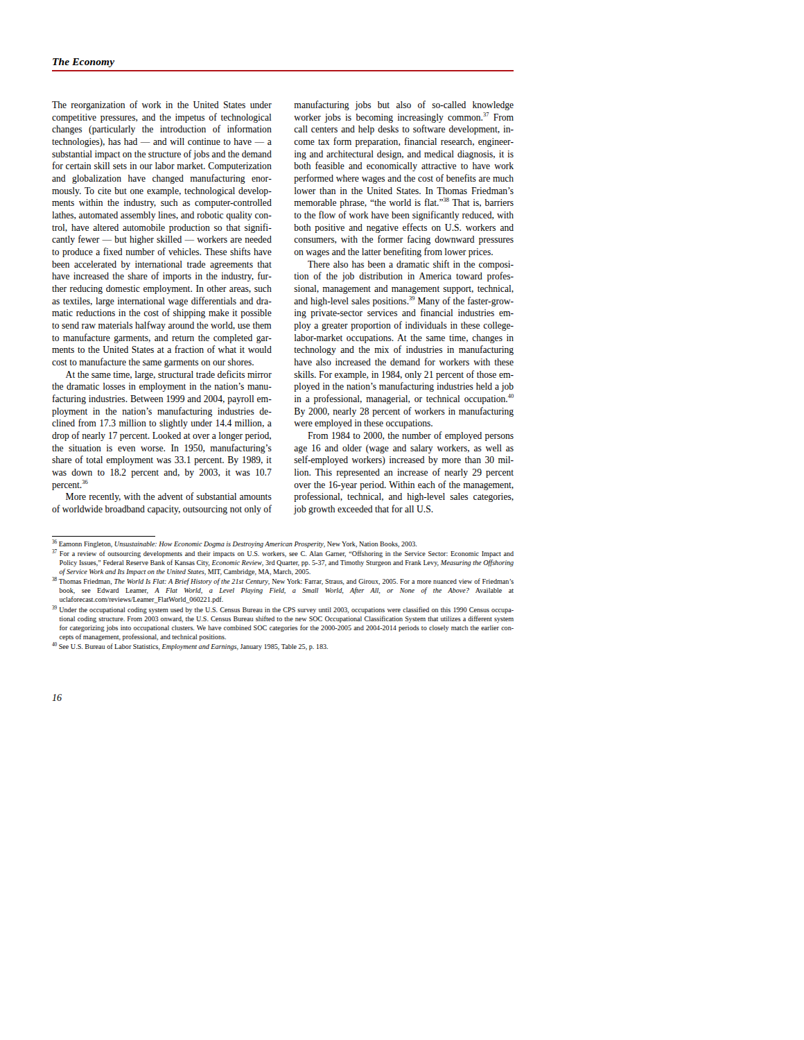The Economy
The reorganization of work in the United States under competitive pressures, and the impetus of technological changes (particularly the introduction of information technologies), has had — and will continue to have — a substantial impact on the structure of jobs and the demand for certain skill sets in our labor market. Computerization and globalization have changed manufacturing enormously. To cite but one example, technological developments within the industry, such as computer-controlled lathes, automated assembly lines, and robotic quality control, have altered automobile production so that significantly fewer — but higher skilled — workers are needed to produce a fixed number of vehicles. These shifts have been accelerated by international trade agreements that have increased the share of imports in the industry, further reducing domestic employment. In other areas, such as textiles, large international wage differentials and dramatic reductions in the cost of shipping make it possible to send raw materials halfway around the world, use them to manufacture garments, and return the completed garments to the United States at a fraction of what it would cost to manufacture the same garments on our shores.
At the same time, large, structural trade deficits mirror the dramatic losses in employment in the nation’s manufacturing industries. Between 1999 and 2004, payroll employment in the nation’s manufacturing industries declined from 17.3 million to slightly under 14.4 million, a drop of nearly 17 percent. Looked at over a longer period, the situation is even worse. In 1950, manufacturing’s share of total employment was 33.1 percent. By 1989, it was down to 18.2 percent and, by 2003, it was 10.7 percent.36
More recently, with the advent of substantial amounts of worldwide broadband capacity, outsourcing not only of manufacturing jobs but also of so-called knowledge worker jobs is becoming increasingly common.37 From call centers and help desks to software development, income tax form preparation, financial research, engineering and architectural design, and medical diagnosis, it is both feasible and economically attractive to have work performed where wages and the cost of benefits are much lower than in the United States. In Thomas Friedman’s memorable phrase, “the world is flat.”38 That is, barriers to the flow of work have been significantly reduced, with both positive and negative effects on U.S. workers and consumers, with the former facing downward pressures on wages and the latter benefiting from lower prices.
There also has been a dramatic shift in the composition of the job distribution in America toward professional, management and management support, technical, and high-level sales positions.39 Many of the faster-growing private-sector services and financial industries employ a greater proportion of individuals in these college-labor-market occupations. At the same time, changes in technology and the mix of industries in manufacturing have also increased the demand for workers with these skills. For example, in 1984, only 21 percent of those employed in the nation’s manufacturing industries held a job in a professional, managerial, or technical occupation.40 By 2000, nearly 28 percent of workers in manufacturing were employed in these occupations.
From 1984 to 2000, the number of employed persons age 16 and older (wage and salary workers, as well as self-employed workers) increased by more than 30 million. This represented an increase of nearly 29 percent over the 16-year period. Within each of the management, professional, technical, and high-level sales categories, job growth exceeded that for all U.S.
36 Eamonn Fingleton, Unsustainable: How Economic Dogma is Destroying American Prosperity, New York, Nation Books, 2003.
37 For a review of outsourcing developments and their impacts on U.S. workers, see C. Alan Garner, “Offshoring in the Service Sector: Economic Impact and Policy Issues,” Federal Reserve Bank of Kansas City, Economic Review, 3rd Quarter, pp. 5-37, and Timothy Sturgeon and Frank Levy, Measuring the Offshoring of Service Work and Its Impact on the United States, MIT, Cambridge, MA, March, 2005.
38 Thomas Friedman, The World Is Flat: A Brief History of the 21st Century, New York: Farrar, Straus, and Giroux, 2005. For a more nuanced view of Friedman’s book, see Edward Leamer, A Flat World, a Level Playing Field, a Small World, After All, or None of the Above? Available at uclaforecast.com/reviews/Leamer_FlatWorld_060221.pdf.
39 Under the occupational coding system used by the U.S. Census Bureau in the CPS survey until 2003, occupations were classified on this 1990 Census occupational coding structure. From 2003 onward, the U.S. Census Bureau shifted to the new SOC Occupational Classification System that utilizes a different system for categorizing jobs into occupational clusters. We have combined SOC categories for the 2000-2005 and 2004-2014 periods to closely match the earlier concepts of management, professional, and technical positions.
40 See U.S. Bureau of Labor Statistics, Employment and Earnings, January 1985, Table 25, p. 183.
16